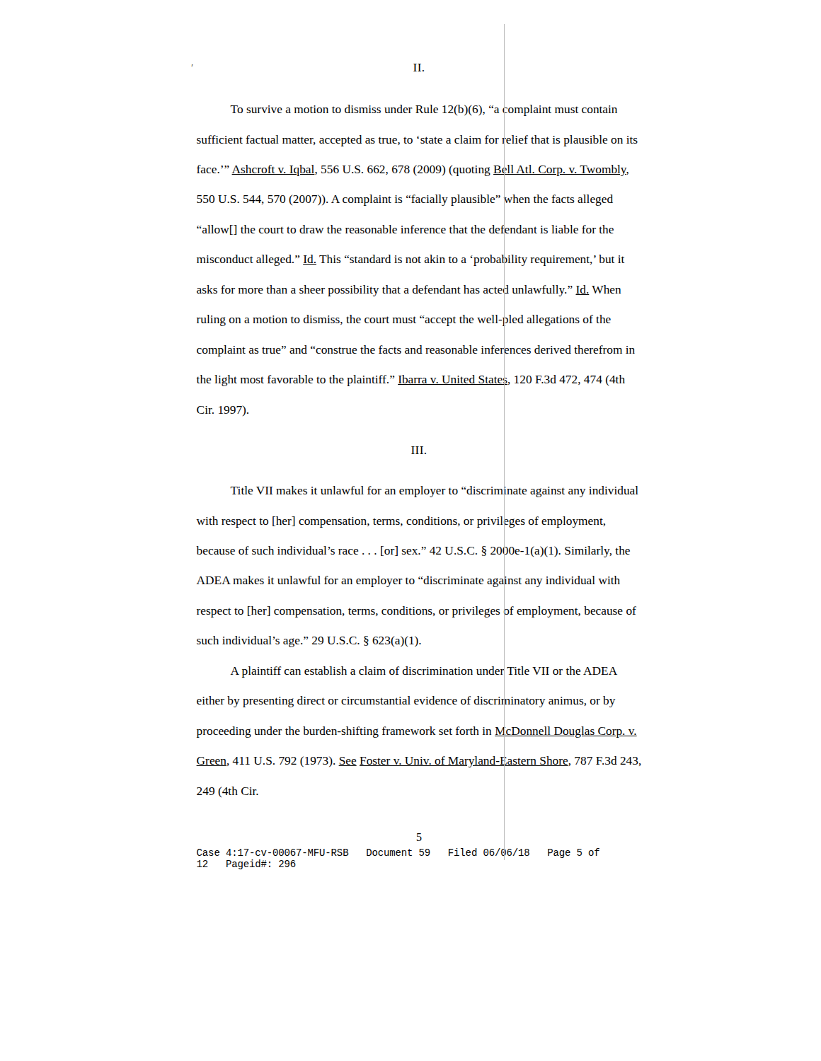′
II.
To survive a motion to dismiss under Rule 12(b)(6), “a complaint must contain sufficient factual matter, accepted as true, to ‘state a claim for relief that is plausible on its face.’” Ashcroft v. Iqbal, 556 U.S. 662, 678 (2009) (quoting Bell Atl. Corp. v. Twombly, 550 U.S. 544, 570 (2007)). A complaint is “facially plausible” when the facts alleged “allow[] the court to draw the reasonable inference that the defendant is liable for the misconduct alleged.” Id. This “standard is not akin to a ‘probability requirement,’ but it asks for more than a sheer possibility that a defendant has acted unlawfully.” Id. When ruling on a motion to dismiss, the court must “accept the well-pled allegations of the complaint as true” and “construe the facts and reasonable inferences derived therefrom in the light most favorable to the plaintiff.” Ibarra v. United States, 120 F.3d 472, 474 (4th Cir. 1997).
III.
Title VII makes it unlawful for an employer to “discriminate against any individual with respect to [her] compensation, terms, conditions, or privileges of employment, because of such individual’s race . . . [or] sex.” 42 U.S.C. § 2000e-1(a)(1). Similarly, the ADEA makes it unlawful for an employer to “discriminate against any individual with respect to [her] compensation, terms, conditions, or privileges of employment, because of such individual’s age.” 29 U.S.C. § 623(a)(1).
A plaintiff can establish a claim of discrimination under Title VII or the ADEA either by presenting direct or circumstantial evidence of discriminatory animus, or by proceeding under the burden-shifting framework set forth in McDonnell Douglas Corp. v. Green, 411 U.S. 792 (1973). See Foster v. Univ. of Maryland-Eastern Shore, 787 F.3d 243, 249 (4th Cir.
5
Case 4:17-cv-00067-MFU-RSB Document 59 Filed 06/06/18 Page 5 of 12 Pageid#: 296